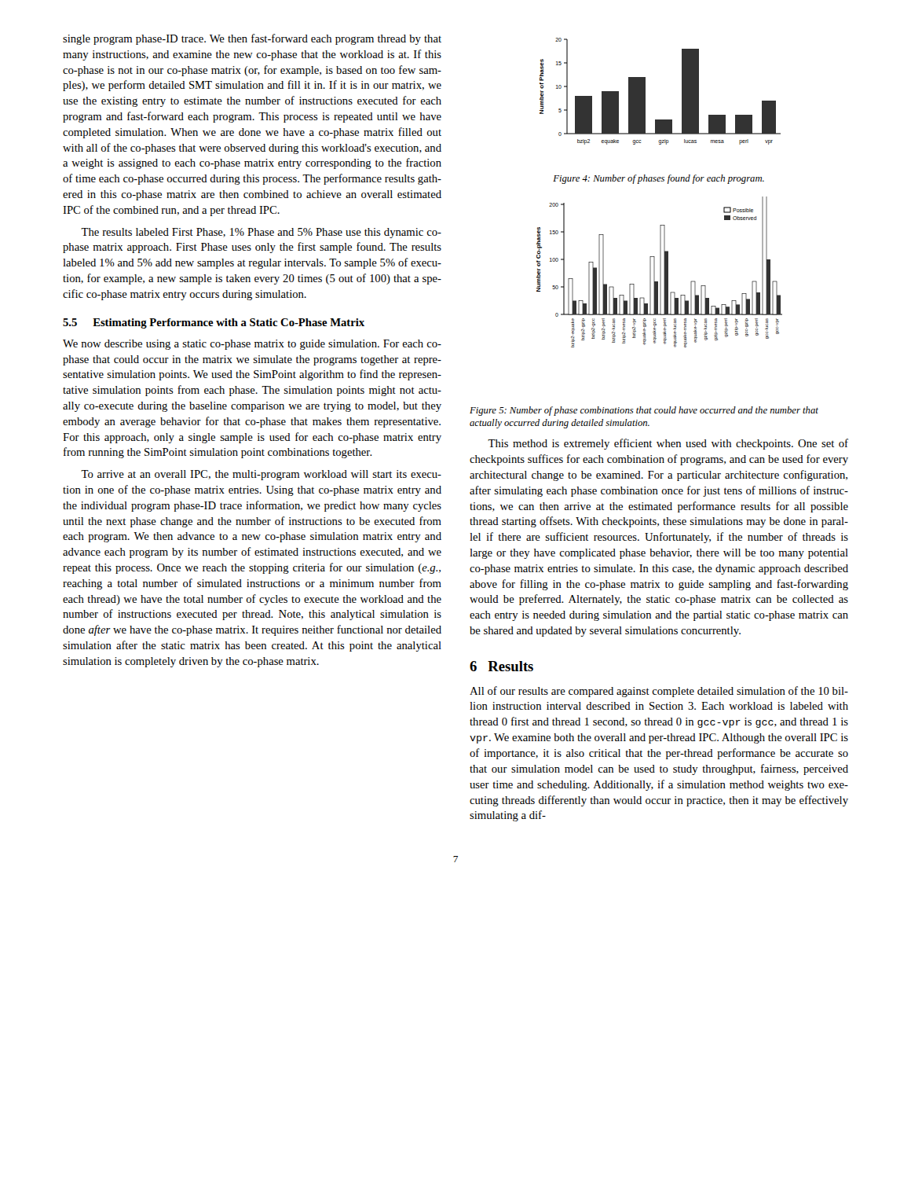single program phase-ID trace. We then fast-forward each program thread by that many instructions, and examine the new co-phase that the workload is at. If this co-phase is not in our co-phase matrix (or, for example, is based on too few samples), we perform detailed SMT simulation and fill it in. If it is in our matrix, we use the existing entry to estimate the number of instructions executed for each program and fast-forward each program. This process is repeated until we have completed simulation. When we are done we have a co-phase matrix filled out with all of the co-phases that were observed during this workload's execution, and a weight is assigned to each co-phase matrix entry corresponding to the fraction of time each co-phase occurred during this process. The performance results gathered in this co-phase matrix are then combined to achieve an overall estimated IPC of the combined run, and a per thread IPC.
The results labeled First Phase, 1% Phase and 5% Phase use this dynamic co-phase matrix approach. First Phase uses only the first sample found. The results labeled 1% and 5% add new samples at regular intervals. To sample 5% of execution, for example, a new sample is taken every 20 times (5 out of 100) that a specific co-phase matrix entry occurs during simulation.
5.5 Estimating Performance with a Static Co-Phase Matrix
We now describe using a static co-phase matrix to guide simulation. For each co-phase that could occur in the matrix we simulate the programs together at representative simulation points. We used the SimPoint algorithm to find the representative simulation points from each phase. The simulation points might not actually co-execute during the baseline comparison we are trying to model, but they embody an average behavior for that co-phase that makes them representative. For this approach, only a single sample is used for each co-phase matrix entry from running the SimPoint simulation point combinations together.
To arrive at an overall IPC, the multi-program workload will start its execution in one of the co-phase matrix entries. Using that co-phase matrix entry and the individual program phase-ID trace information, we predict how many cycles until the next phase change and the number of instructions to be executed from each program. We then advance to a new co-phase simulation matrix entry and advance each program by its number of estimated instructions executed, and we repeat this process. Once we reach the stopping criteria for our simulation (e.g., reaching a total number of simulated instructions or a minimum number from each thread) we have the total number of cycles to execute the workload and the number of instructions executed per thread. Note, this analytical simulation is done after we have the co-phase matrix. It requires neither functional nor detailed simulation after the static matrix has been created. At this point the analytical simulation is completely driven by the co-phase matrix.
0 5 10 15 20 Number of Phases bzip2 equake gcc gzip lucas mesa perl vpr
Figure 4: Number of phases found for each program.
0 50 100 150 200 Number of Co-phases Possible Observed bzip2-equake bzip2-gzip bzip2-gcc bzip2-perl bzip2-lucas bzip2-mesa bzip2-vpr equake-gzip equake-gcc equake-perl equake-lucas equake-mesa equake-vpr gzip-lucas gzip-mesa gzip-perl gzip-vpr gcc-gzip gcc-perl gcc-lucas gcc-vpr
Figure 5: Number of phase combinations that could have occurred and the number that actually occurred during detailed simulation.
This method is extremely efficient when used with checkpoints. One set of checkpoints suffices for each combination of programs, and can be used for every architectural change to be examined. For a particular architecture configuration, after simulating each phase combination once for just tens of millions of instructions, we can then arrive at the estimated performance results for all possible thread starting offsets. With checkpoints, these simulations may be done in parallel if there are sufficient resources. Unfortunately, if the number of threads is large or they have complicated phase behavior, there will be too many potential co-phase matrix entries to simulate. In this case, the dynamic approach described above for filling in the co-phase matrix to guide sampling and fast-forwarding would be preferred. Alternately, the static co-phase matrix can be collected as each entry is needed during simulation and the partial static co-phase matrix can be shared and updated by several simulations concurrently.
6 Results
All of our results are compared against complete detailed simulation of the 10 billion instruction interval described in Section 3. Each workload is labeled with thread 0 first and thread 1 second, so thread 0 in gcc-vpr is gcc, and thread 1 is vpr. We examine both the overall and per-thread IPC. Although the overall IPC is of importance, it is also critical that the per-thread performance be accurate so that our simulation model can be used to study throughput, fairness, perceived user time and scheduling. Additionally, if a simulation method weights two executing threads differently than would occur in practice, then it may be effectively simulating a dif-
7